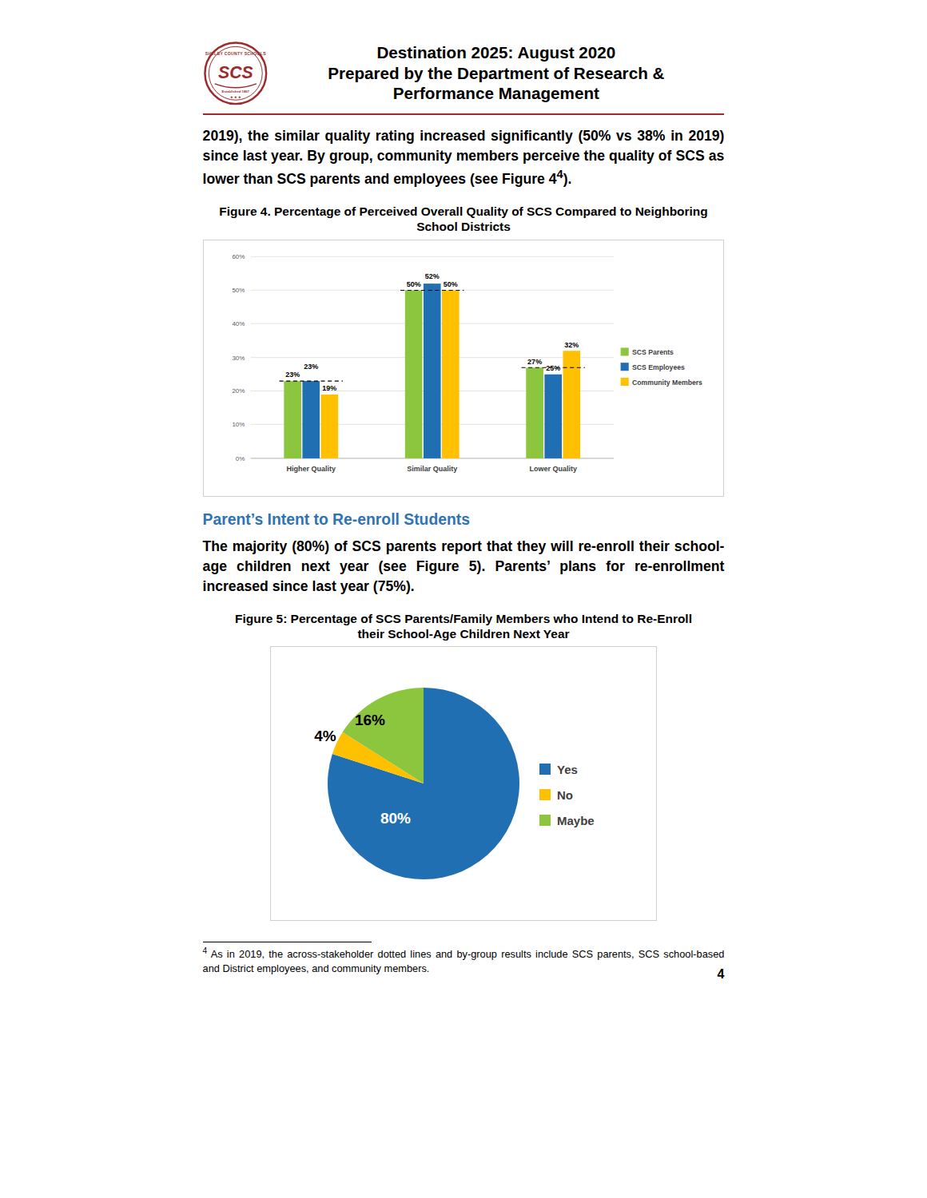SHELBY COUNTY SCHOOLS SCS Established 1867 ★ ★ ★
Destination 2025: August 2020
Prepared by the Department of Research & Performance Management
2019), the similar quality rating increased significantly (50% vs 38% in 2019) since last year. By group, community members perceive the quality of SCS as lower than SCS parents and employees (see Figure 44).
Figure 4. Percentage of Perceived Overall Quality of SCS Compared to Neighboring School Districts
60% 50% 40% 30% 20% 10% 0% 23% 23% 19% 50% 52% 50% 27% 25% 32% Higher Quality Similar Quality Lower Quality SCS Parents SCS Employees Community Members
Parent’s Intent to Re-enroll Students
The majority (80%) of SCS parents report that they will re-enroll their school-age children next year (see Figure 5). Parents’ plans for re-enrollment increased since last year (75%).
Figure 5: Percentage of SCS Parents/Family Members who Intend to Re-Enroll
their School-Age Children Next Year
80% 16% 4% Yes No Maybe
4 As in 2019, the across-stakeholder dotted lines and by-group results include SCS parents, SCS school-based and District employees, and community members.
4